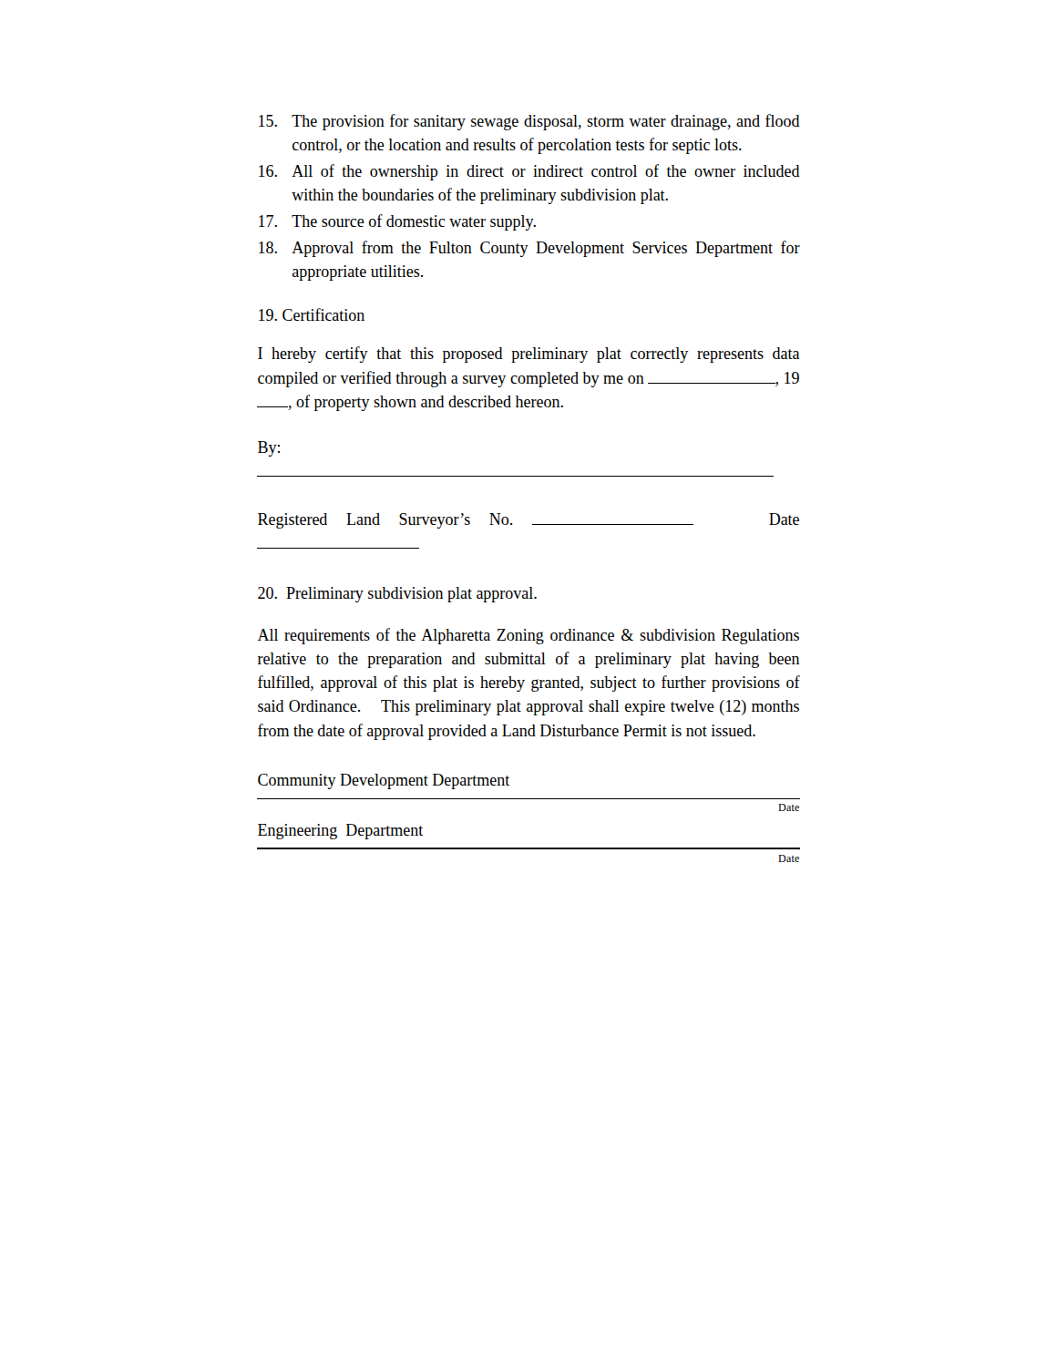15. The provision for sanitary sewage disposal, storm water drainage, and flood control, or the location and results of percolation tests for septic lots.
16. All of the ownership in direct or indirect control of the owner included within the boundaries of the preliminary subdivision plat.
17. The source of domestic water supply.
18. Approval from the Fulton County Development Services Department for appropriate utilities.
19. Certification
I hereby certify that this proposed preliminary plat correctly represents data compiled or verified through a survey completed by me on , 19 , of property shown and described hereon.
By:
Registered Land Surveyor’s No. Date
20. Preliminary subdivision plat approval.
All requirements of the Alpharetta Zoning ordinance & subdivision Regulations relative to the preparation and submittal of a preliminary plat having been fulfilled, approval of this plat is hereby granted, subject to further provisions of said Ordinance. This preliminary plat approval shall expire twelve (12) months from the date of approval provided a Land Disturbance Permit is not issued.
Community Development Department
Date
Engineering Department
Date